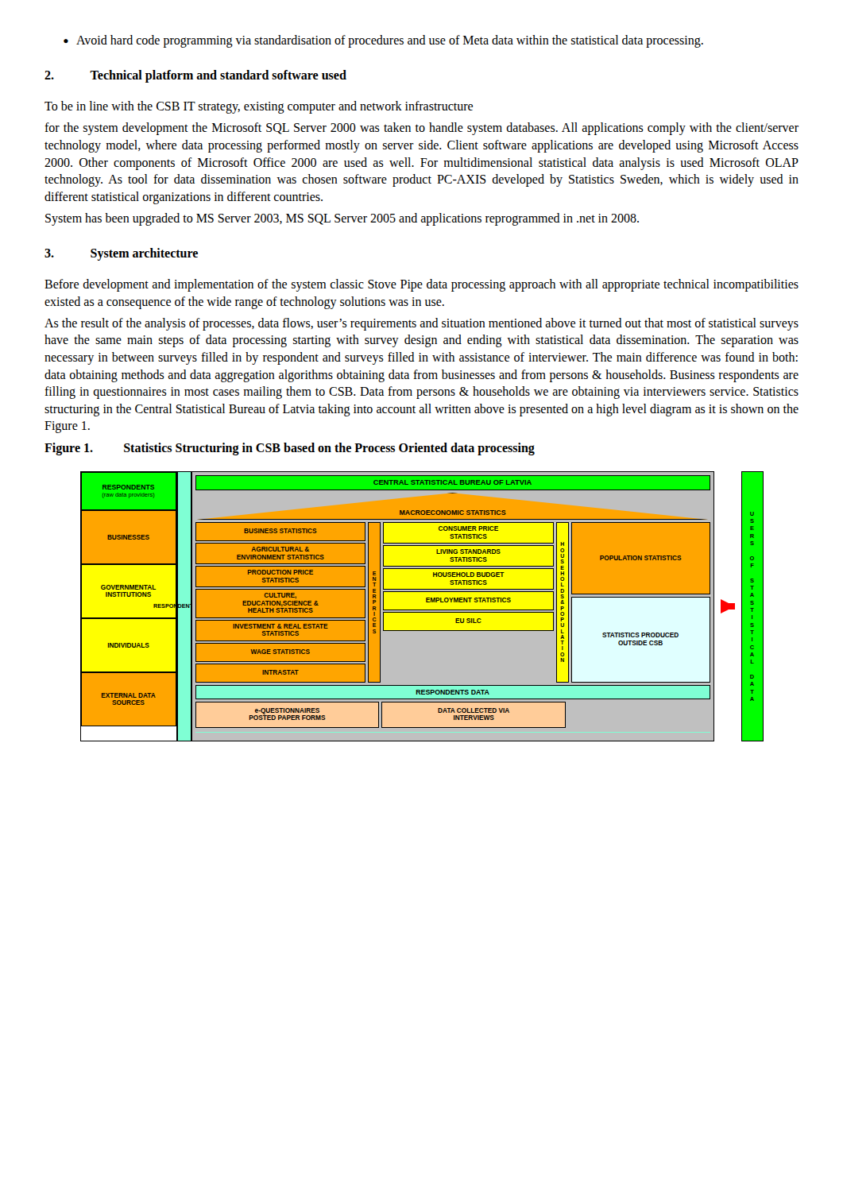Avoid hard code programming via standardisation of procedures and use of Meta data within the statistical data processing.
2. Technical platform and standard software used
To be in line with the CSB IT strategy, existing computer and network infrastructure
for the system development the Microsoft SQL Server 2000 was taken to handle system databases. All applications comply with the client/server technology model, where data processing performed mostly on server side. Client software applications are developed using Microsoft Access 2000. Other components of Microsoft Office 2000 are used as well. For multidimensional statistical data analysis is used Microsoft OLAP technology. As tool for data dissemination was chosen software product PC-AXIS developed by Statistics Sweden, which is widely used in different statistical organizations in different countries.
System has been upgraded to MS Server 2003, MS SQL Server 2005 and applications reprogrammed in .net in 2008.
3. System architecture
Before development and implementation of the system classic Stove Pipe data processing approach with all appropriate technical incompatibilities existed as a consequence of the wide range of technology solutions was in use.
As the result of the analysis of processes, data flows, user’s requirements and situation mentioned above it turned out that most of statistical surveys have the same main steps of data processing starting with survey design and ending with statistical data dissemination. The separation was necessary in between surveys filled in by respondent and surveys filled in with assistance of interviewer. The main difference was found in both: data obtaining methods and data aggregation algorithms obtaining data from businesses and from persons & households. Business respondents are filling in questionnaires in most cases mailing them to CSB. Data from persons & households we are obtaining via interviewers service. Statistics structuring in the Central Statistical Bureau of Latvia taking into account all written above is presented on a high level diagram as it is shown on the Figure 1.
Figure 1. Statistics Structuring in CSB based on the Process Oriented data processing
RESPONDENTS(raw data providers)
BUSINESSES
GOVERNMENTAL
INSTITUTIONS
INDIVIDUALS
EXTERNAL DATA
SOURCES
RESPONDENTS DATA
CENTRAL STATISTICAL BUREAU OF LATVIA
MACROECONOMIC STATISTICS
BUSINESS STATISTICS
AGRICULTURAL &
ENVIRONMENT STATISTICS
PRODUCTION PRICE
STATISTICS
CULTURE,
EDUCATION,SCIENCE &
HEALTH STATISTICS
INVESTMENT & REAL ESTATE
STATISTICS
WAGE STATISTICS
INTRASTAT
E
N
T
E
R
P
R
I
C
E
S
CONSUMER PRICE
STATISTICS
LIVING STANDARDS
STATISTICS
HOUSEHOLD BUDGET
STATISTICS
EMPLOYMENT STATISTICS
EU SILC
H
O
U
S
E
H
O
L
D
S
&
P
O
P
U
L
A
T
I
O
N
POPULATION STATISTICS
STATISTICS PRODUCED
OUTSIDE CSB
RESPONDENTS DATA
e-QUESTIONNAIRES
POSTED PAPER FORMS
DATA COLLECTED VIA
INTERVIEWS
U
S
E
R
S
O
F
S
T
A
S
T
I
S
T
I
C
A
L
D
A
T
A